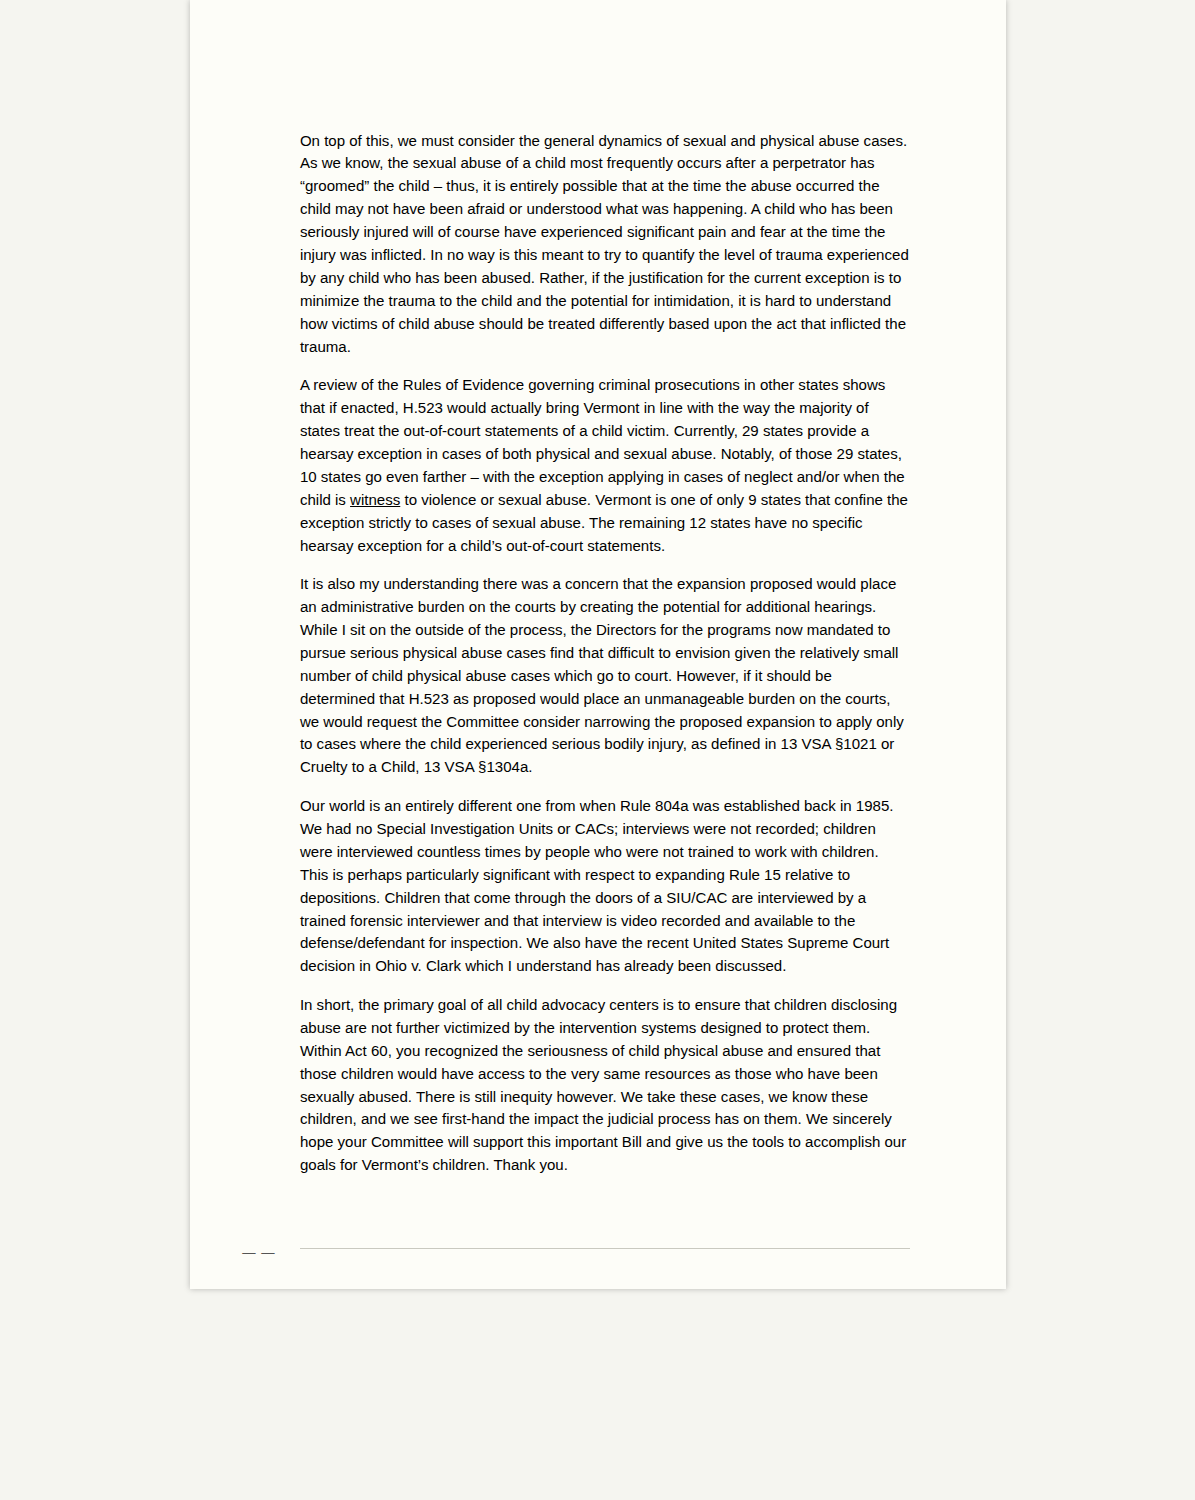On top of this, we must consider the general dynamics of sexual and physical abuse cases. As we know, the sexual abuse of a child most frequently occurs after a perpetrator has “groomed” the child – thus, it is entirely possible that at the time the abuse occurred the child may not have been afraid or understood what was happening. A child who has been seriously injured will of course have experienced significant pain and fear at the time the injury was inflicted. In no way is this meant to try to quantify the level of trauma experienced by any child who has been abused. Rather, if the justification for the current exception is to minimize the trauma to the child and the potential for intimidation, it is hard to understand how victims of child abuse should be treated differently based upon the act that inflicted the trauma.
A review of the Rules of Evidence governing criminal prosecutions in other states shows that if enacted, H.523 would actually bring Vermont in line with the way the majority of states treat the out-of-court statements of a child victim. Currently, 29 states provide a hearsay exception in cases of both physical and sexual abuse. Notably, of those 29 states, 10 states go even farther – with the exception applying in cases of neglect and/or when the child is witness to violence or sexual abuse. Vermont is one of only 9 states that confine the exception strictly to cases of sexual abuse. The remaining 12 states have no specific hearsay exception for a child’s out-of-court statements.
It is also my understanding there was a concern that the expansion proposed would place an administrative burden on the courts by creating the potential for additional hearings. While I sit on the outside of the process, the Directors for the programs now mandated to pursue serious physical abuse cases find that difficult to envision given the relatively small number of child physical abuse cases which go to court. However, if it should be determined that H.523 as proposed would place an unmanageable burden on the courts, we would request the Committee consider narrowing the proposed expansion to apply only to cases where the child experienced serious bodily injury, as defined in 13 VSA §1021 or Cruelty to a Child, 13 VSA §1304a.
Our world is an entirely different one from when Rule 804a was established back in 1985. We had no Special Investigation Units or CACs; interviews were not recorded; children were interviewed countless times by people who were not trained to work with children. This is perhaps particularly significant with respect to expanding Rule 15 relative to depositions. Children that come through the doors of a SIU/CAC are interviewed by a trained forensic interviewer and that interview is video recorded and available to the defense/defendant for inspection. We also have the recent United States Supreme Court decision in Ohio v. Clark which I understand has already been discussed.
In short, the primary goal of all child advocacy centers is to ensure that children disclosing abuse are not further victimized by the intervention systems designed to protect them. Within Act 60, you recognized the seriousness of child physical abuse and ensured that those children would have access to the very same resources as those who have been sexually abused. There is still inequity however. We take these cases, we know these children, and we see first-hand the impact the judicial process has on them. We sincerely hope your Committee will support this important Bill and give us the tools to accomplish our goals for Vermont’s children. Thank you.
— —